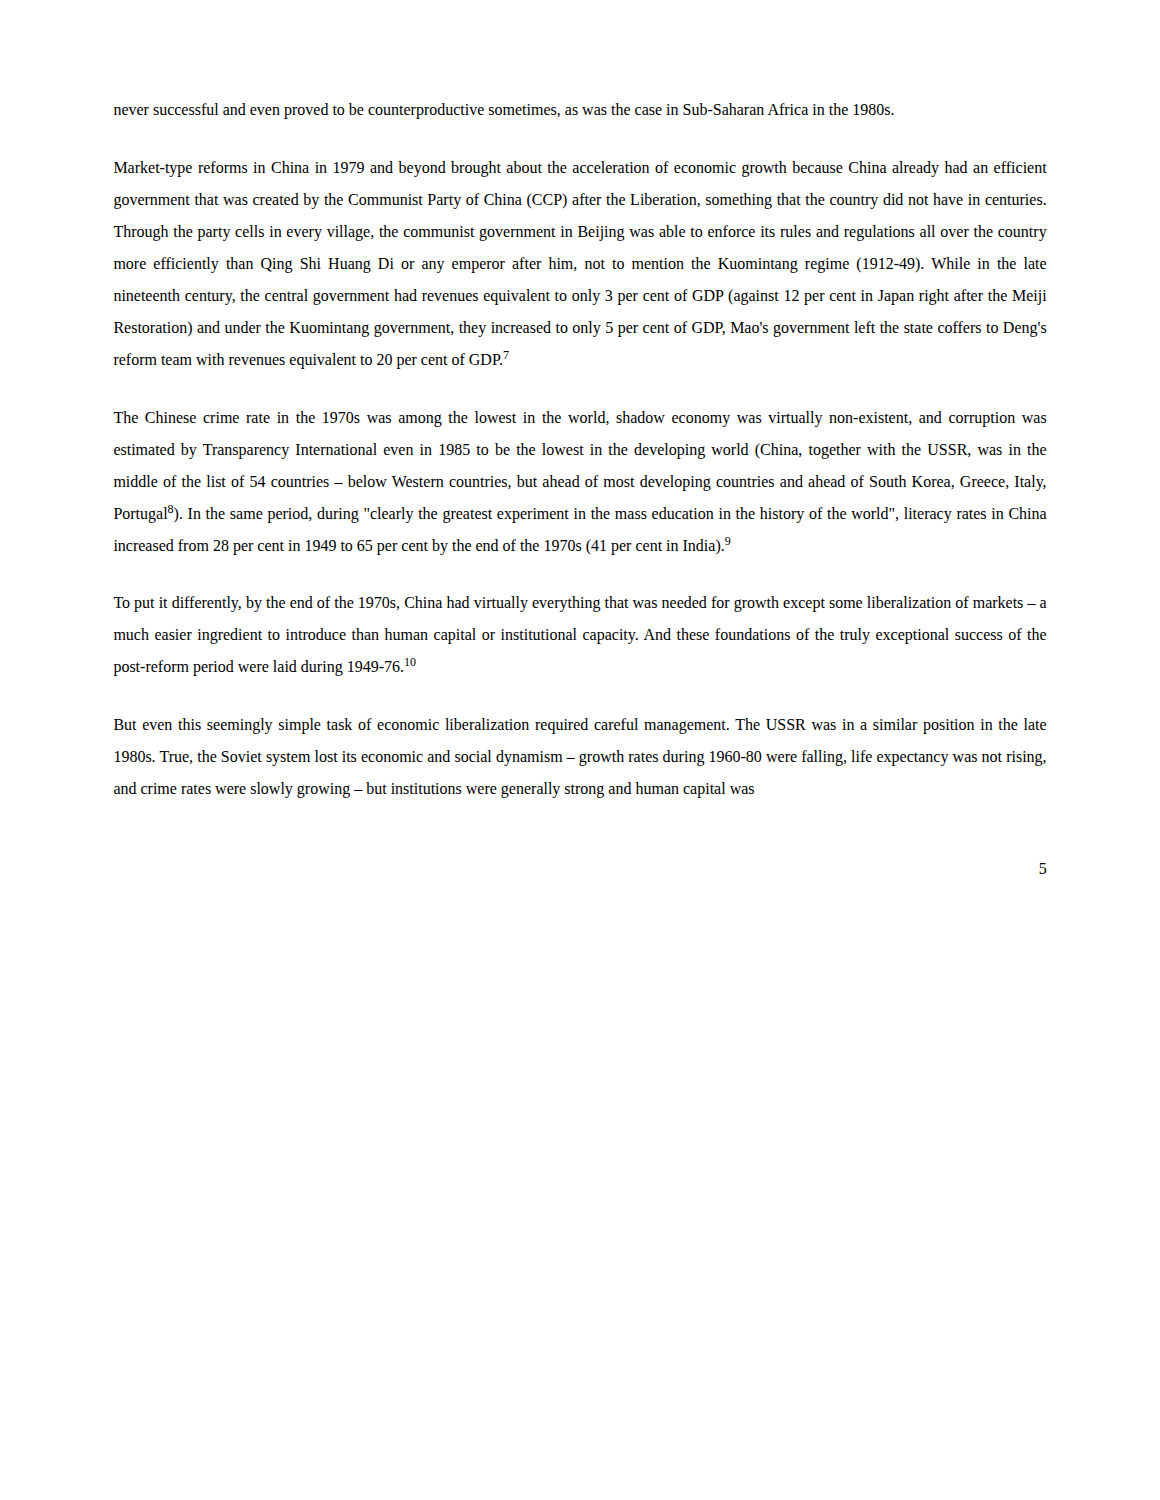never successful and even proved to be counterproductive sometimes, as was the case in Sub-Saharan Africa in the 1980s.
Market-type reforms in China in 1979 and beyond brought about the acceleration of economic growth because China already had an efficient government that was created by the Communist Party of China (CCP) after the Liberation, something that the country did not have in centuries. Through the party cells in every village, the communist government in Beijing was able to enforce its rules and regulations all over the country more efficiently than Qing Shi Huang Di or any emperor after him, not to mention the Kuomintang regime (1912-49). While in the late nineteenth century, the central government had revenues equivalent to only 3 per cent of GDP (against 12 per cent in Japan right after the Meiji Restoration) and under the Kuomintang government, they increased to only 5 per cent of GDP, Mao's government left the state coffers to Deng's reform team with revenues equivalent to 20 per cent of GDP.7
The Chinese crime rate in the 1970s was among the lowest in the world, shadow economy was virtually non-existent, and corruption was estimated by Transparency International even in 1985 to be the lowest in the developing world (China, together with the USSR, was in the middle of the list of 54 countries – below Western countries, but ahead of most developing countries and ahead of South Korea, Greece, Italy, Portugal8). In the same period, during "clearly the greatest experiment in the mass education in the history of the world", literacy rates in China increased from 28 per cent in 1949 to 65 per cent by the end of the 1970s (41 per cent in India).9
To put it differently, by the end of the 1970s, China had virtually everything that was needed for growth except some liberalization of markets – a much easier ingredient to introduce than human capital or institutional capacity. And these foundations of the truly exceptional success of the post-reform period were laid during 1949-76.10
But even this seemingly simple task of economic liberalization required careful management. The USSR was in a similar position in the late 1980s. True, the Soviet system lost its economic and social dynamism – growth rates during 1960-80 were falling, life expectancy was not rising, and crime rates were slowly growing – but institutions were generally strong and human capital was
5